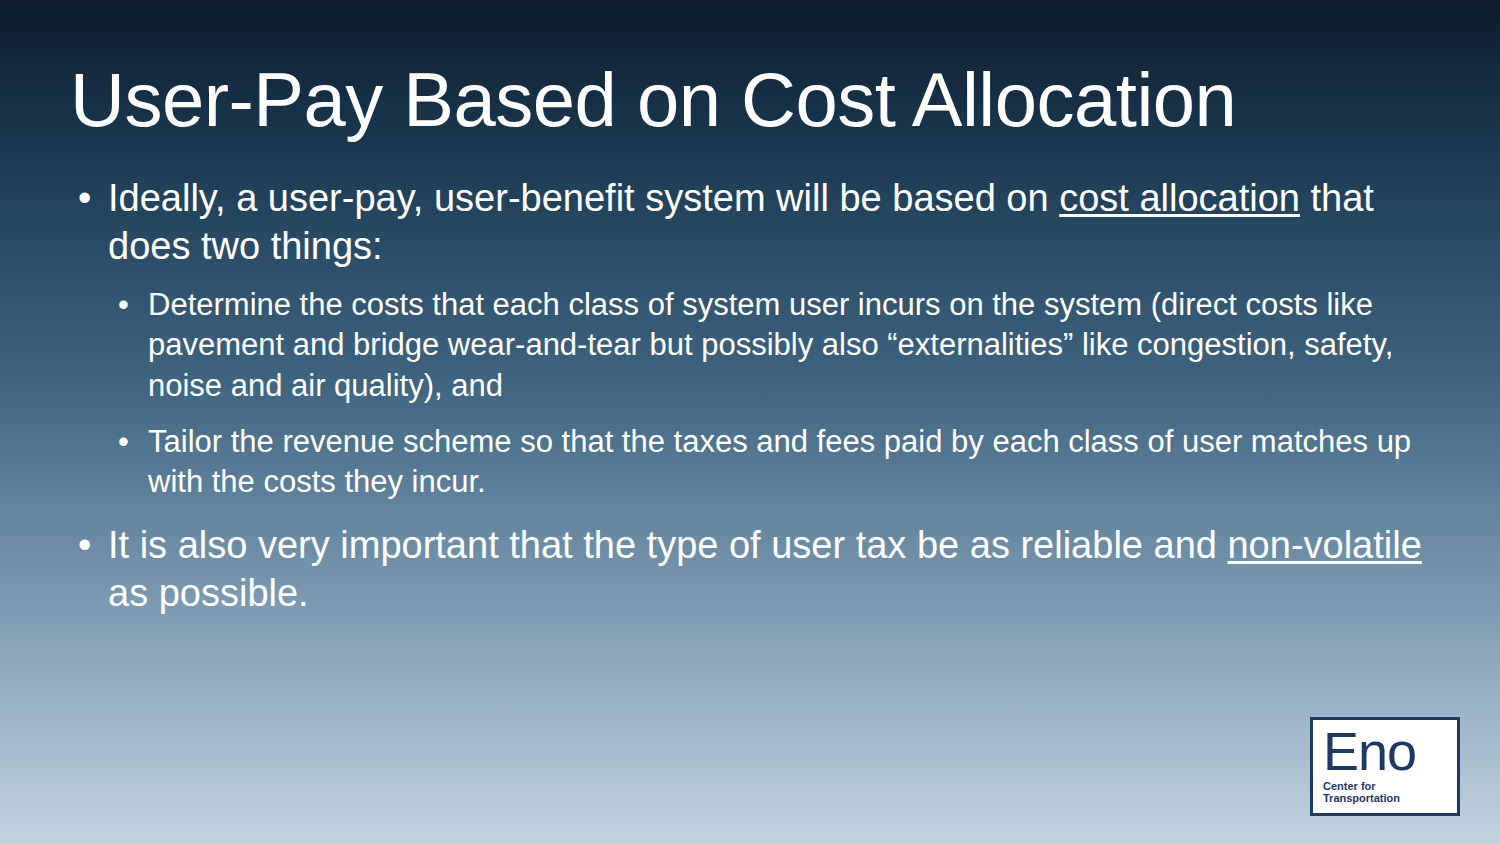User-Pay Based on Cost Allocation
Ideally, a user-pay, user-benefit system will be based on cost allocation that does two things:
Determine the costs that each class of system user incurs on the system (direct costs like pavement and bridge wear-and-tear but possibly also “externalities” like congestion, safety, noise and air quality), and
Tailor the revenue scheme so that the taxes and fees paid by each class of user matches up with the costs they incur.
It is also very important that the type of user tax be as reliable and non-volatile as possible.
Eno
Center for
Transportation